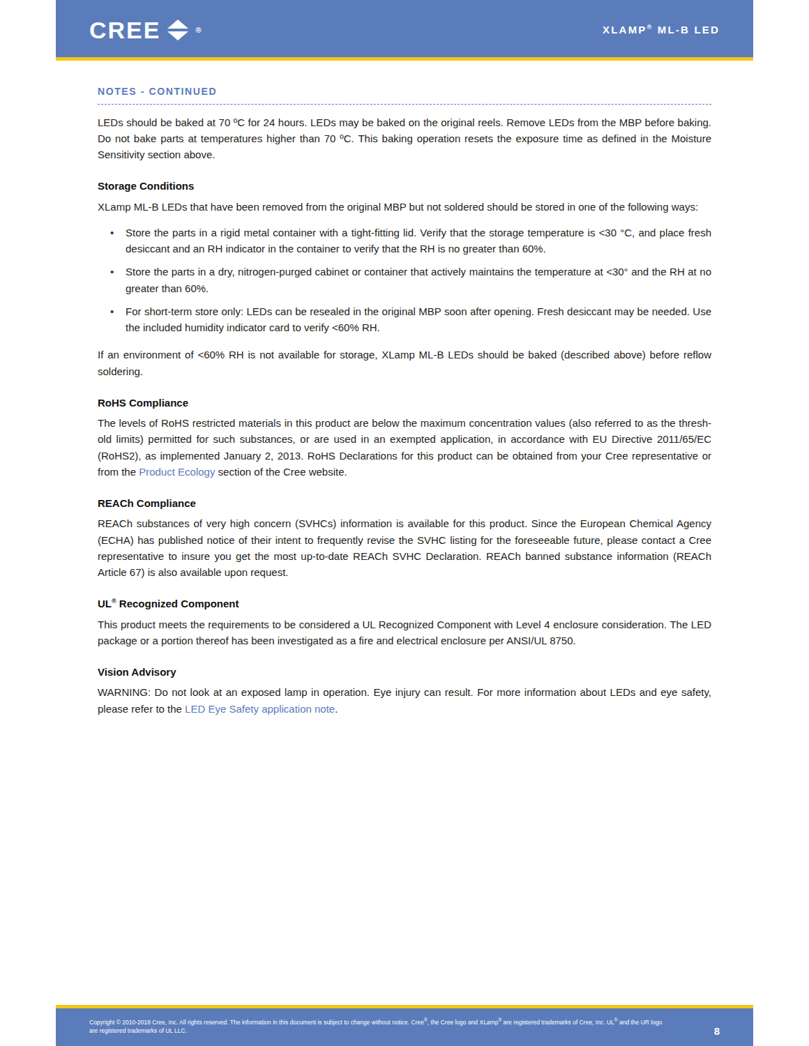CREE®
XLAMP® ML-B LED
Notes - Continued
LEDs should be baked at 70 ºC for 24 hours. LEDs may be baked on the original reels. Remove LEDs from the MBP before baking. Do not bake parts at temperatures higher than 70 ºC. This baking operation resets the exposure time as defined in the Moisture Sensitivity section above.
Storage Conditions
XLamp ML-B LEDs that have been removed from the original MBP but not soldered should be stored in one of the following ways:
Store the parts in a rigid metal container with a tight-fitting lid. Verify that the storage temperature is <30 °C, and place fresh desiccant and an RH indicator in the container to verify that the RH is no greater than 60%.
Store the parts in a dry, nitrogen-purged cabinet or container that actively maintains the temperature at <30° and the RH at no greater than 60%.
For short-term store only: LEDs can be resealed in the original MBP soon after opening. Fresh desiccant may be needed. Use the included humidity indicator card to verify <60% RH.
If an environment of <60% RH is not available for storage, XLamp ML-B LEDs should be baked (described above) before reflow soldering.
RoHS Compliance
The levels of RoHS restricted materials in this product are below the maximum concentration values (also referred to as the threshold limits) permitted for such substances, or are used in an exempted application, in accordance with EU Directive 2011/65/EC (RoHS2), as implemented January 2, 2013. RoHS Declarations for this product can be obtained from your Cree representative or from the Product Ecology section of the Cree website.
REACh Compliance
REACh substances of very high concern (SVHCs) information is available for this product. Since the European Chemical Agency (ECHA) has published notice of their intent to frequently revise the SVHC listing for the foreseeable future, please contact a Cree representative to insure you get the most up-to-date REACh SVHC Declaration. REACh banned substance information (REACh Article 67) is also available upon request.
UL® Recognized Component
This product meets the requirements to be considered a UL Recognized Component with Level 4 enclosure consideration. The LED package or a portion thereof has been investigated as a fire and electrical enclosure per ANSI/UL 8750.
Vision Advisory
WARNING: Do not look at an exposed lamp in operation. Eye injury can result. For more information about LEDs and eye safety, please refer to the LED Eye Safety application note.
Copyright © 2010-2018 Cree, Inc. All rights reserved. The information in this document is subject to change without notice. Cree®, the Cree logo and XLamp® are registered trademarks of Cree, Inc. UL® and the UR logo are registered trademarks of UL LLC.
8